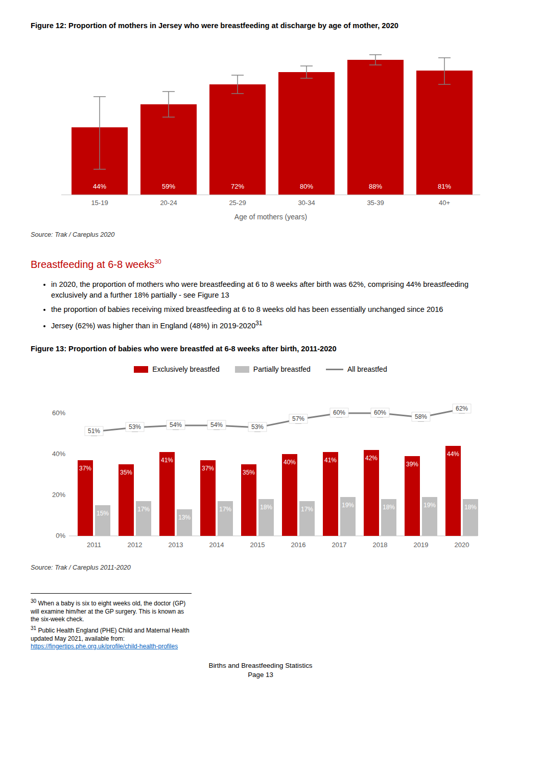Figure 12: Proportion of mothers in Jersey who were breastfeeding at discharge by age of mother, 2020
44% 59% 72% 80% 88% 81% 15-19 20-24 25-29 30-34 35-39 40+ Age of mothers (years)
Source: Trak / Careplus 2020
Breastfeeding at 6-8 weeks30
in 2020, the proportion of mothers who were breastfeeding at 6 to 8 weeks after birth was 62%, comprising 44% breastfeeding exclusively and a further 18% partially - see Figure 13
the proportion of babies receiving mixed breastfeeding at 6 to 8 weeks old has been essentially unchanged since 2016
Jersey (62%) was higher than in England (48%) in 2019-202031
Figure 13: Proportion of babies who were breastfed at 6-8 weeks after birth, 2011-2020
Exclusively breastfed
Partially breastfed
All breastfed
60% 40% 20% 0% 37% 15% 35% 17% 41% 13% 37% 17% 35% 18% 40% 17% 41% 19% 42% 18% 39% 19% 44% 18% 51% 53% 54% 54% 53% 57% 60% 60% 58% 62% 2011 2012 2013 2014 2015 2016 2017 2018 2019 2020
Source: Trak / Careplus 2011-2020
30 When a baby is six to eight weeks old, the doctor (GP) will examine him/her at the GP surgery. This is known as the six-week check.
31 Public Health England (PHE) Child and Maternal Health updated May 2021, available from: https://fingertips.phe.org.uk/profile/child-health-profiles
Births and Breastfeeding Statistics
Page 13